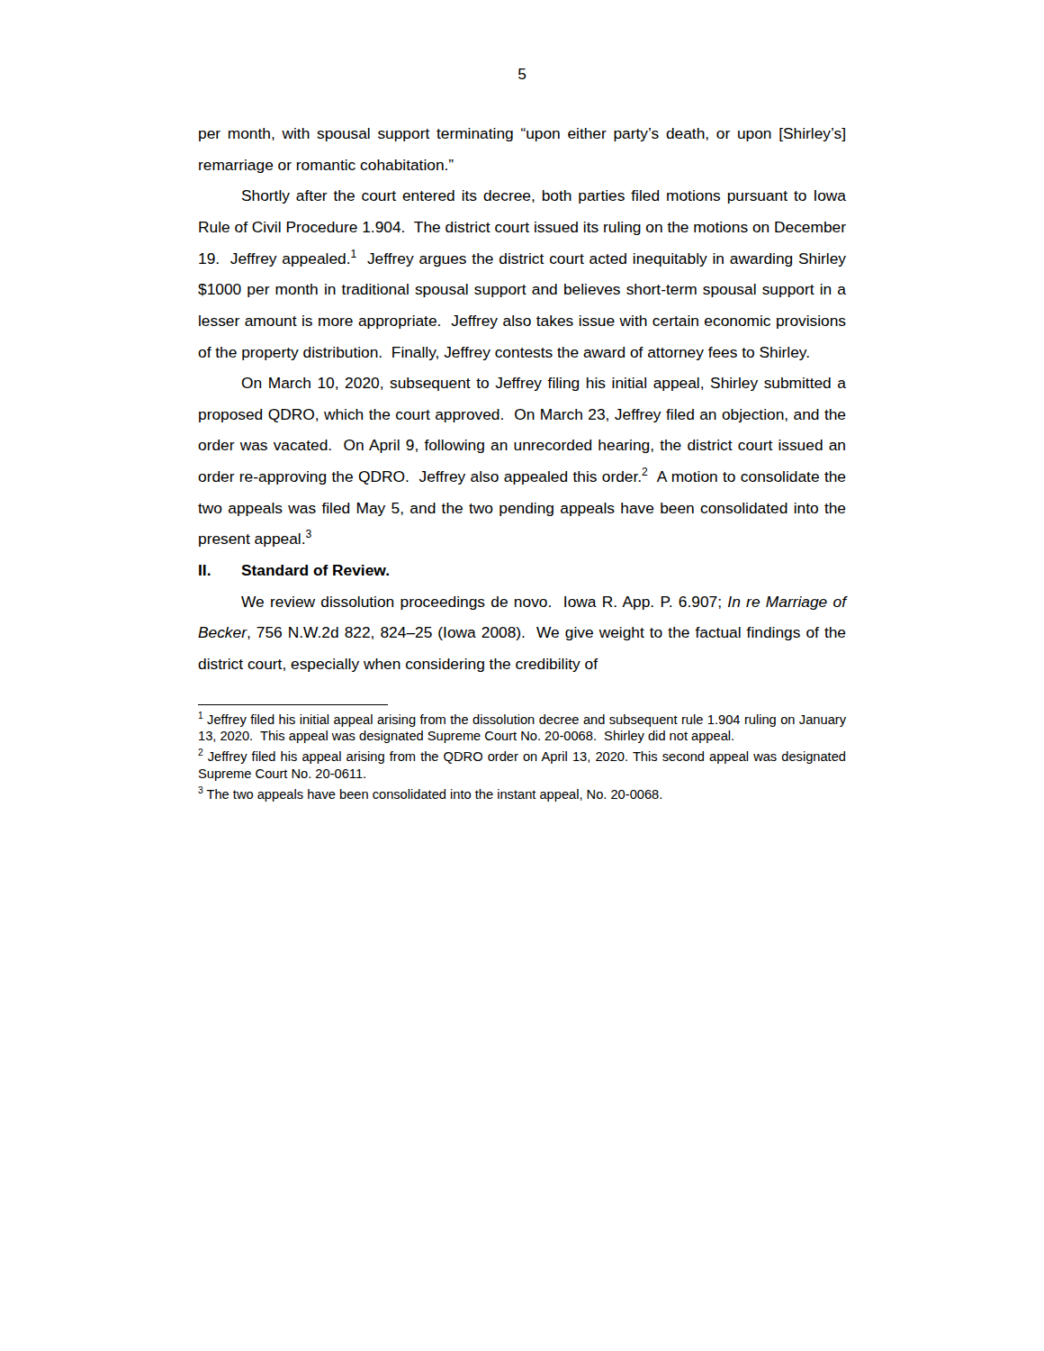5
per month, with spousal support terminating “upon either party’s death, or upon [Shirley’s] remarriage or romantic cohabitation.”
Shortly after the court entered its decree, both parties filed motions pursuant to Iowa Rule of Civil Procedure 1.904. The district court issued its ruling on the motions on December 19. Jeffrey appealed.1 Jeffrey argues the district court acted inequitably in awarding Shirley $1000 per month in traditional spousal support and believes short-term spousal support in a lesser amount is more appropriate. Jeffrey also takes issue with certain economic provisions of the property distribution. Finally, Jeffrey contests the award of attorney fees to Shirley.
On March 10, 2020, subsequent to Jeffrey filing his initial appeal, Shirley submitted a proposed QDRO, which the court approved. On March 23, Jeffrey filed an objection, and the order was vacated. On April 9, following an unrecorded hearing, the district court issued an order re-approving the QDRO. Jeffrey also appealed this order.2 A motion to consolidate the two appeals was filed May 5, and the two pending appeals have been consolidated into the present appeal.3
II. Standard of Review.
We review dissolution proceedings de novo. Iowa R. App. P. 6.907; In re Marriage of Becker, 756 N.W.2d 822, 824–25 (Iowa 2008). We give weight to the factual findings of the district court, especially when considering the credibility of
1 Jeffrey filed his initial appeal arising from the dissolution decree and subsequent rule 1.904 ruling on January 13, 2020. This appeal was designated Supreme Court No. 20-0068. Shirley did not appeal.
2 Jeffrey filed his appeal arising from the QDRO order on April 13, 2020. This second appeal was designated Supreme Court No. 20-0611.
3 The two appeals have been consolidated into the instant appeal, No. 20-0068.